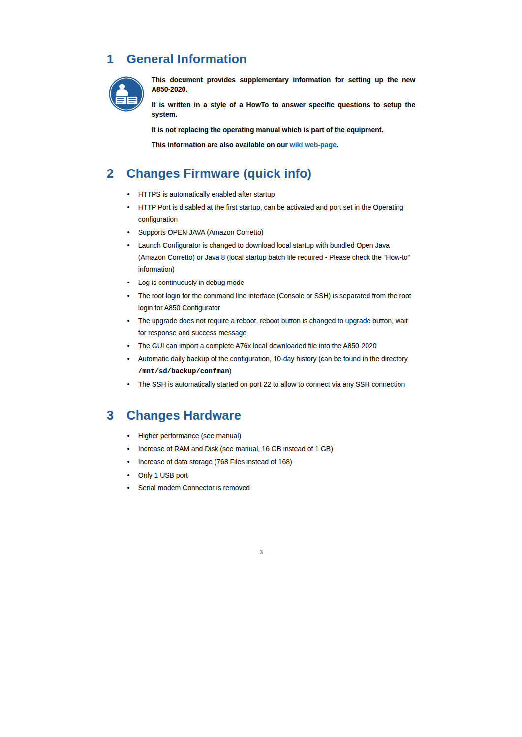1 General Information
This document provides supplementary information for setting up the new A850-2020.
It is written in a style of a HowTo to answer specific questions to setup the system.
It is not replacing the operating manual which is part of the equipment.
This information are also available on our wiki web-page.
2 Changes Firmware (quick info)
HTTPS is automatically enabled after startup
HTTP Port is disabled at the first startup, can be activated and port set in the Operating configuration
Supports OPEN JAVA (Amazon Corretto)
Launch Configurator is changed to download local startup with bundled Open Java (Amazon Corretto) or Java 8 (local startup batch file required - Please check the “How-to” information)
Log is continuously in debug mode
The root login for the command line interface (Console or SSH) is separated from the root login for A850 Configurator
The upgrade does not require a reboot, reboot button is changed to upgrade button, wait for response and success message
The GUI can import a complete A76x local downloaded file into the A850-2020
Automatic daily backup of the configuration, 10-day history (can be found in the directory /mnt/sd/backup/confman)
The SSH is automatically started on port 22 to allow to connect via any SSH connection
3 Changes Hardware
Higher performance (see manual)
Increase of RAM and Disk (see manual, 16 GB instead of 1 GB)
Increase of data storage (768 Files instead of 168)
Only 1 USB port
Serial modem Connector is removed
3